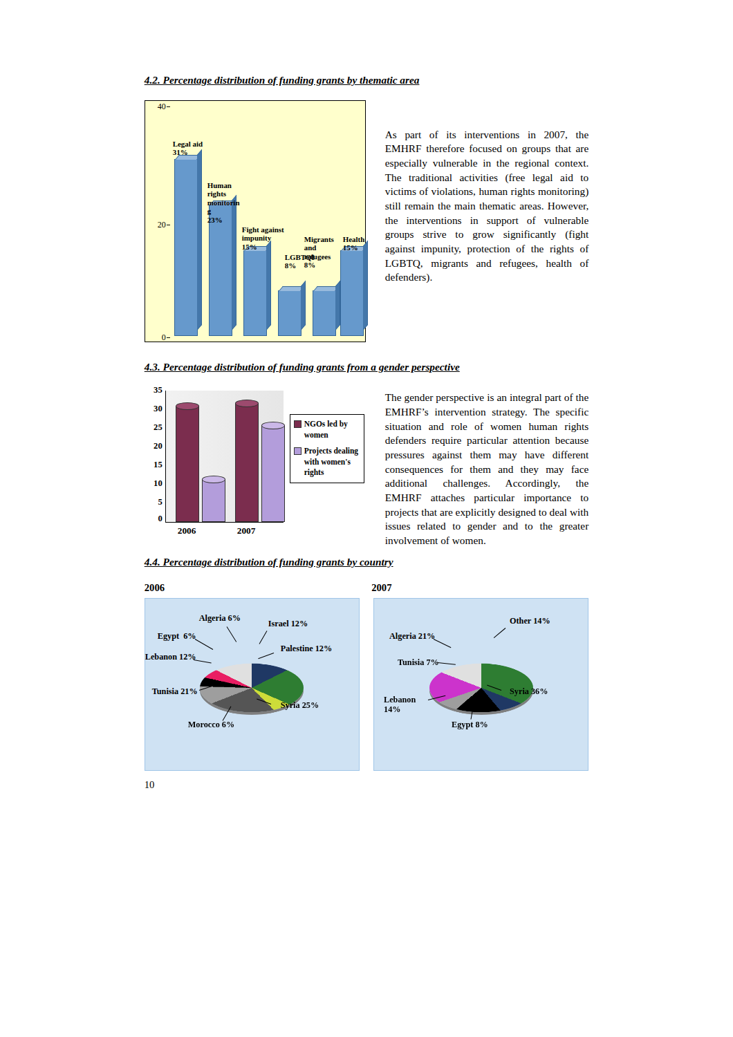4.2. Percentage distribution of funding grants by thematic area
40
20
0
Legal aid
31%
Human
rights
monitorin g
23%
Fight against
impunity
15%
LGBTQI
8%
Migrants and
refugees
8%
Health
15%
As part of its interventions in 2007, the EMHRF therefore focused on groups that are especially vulnerable in the regional context. The traditional activities (free legal aid to victims of violations, human rights monitoring) still remain the main thematic areas. However, the interventions in support of vulnerable groups strive to grow significantly (fight against impunity, protection of the rights of LGBTQ, migrants and refugees, health of defenders).
4.3. Percentage distribution of funding grants from a gender perspective
35 30 25 20 15 10 5 0
2006 2007
NGOs led by women
Projects dealing with women's rights
The gender perspective is an integral part of the EMHRF’s intervention strategy. The specific situation and role of women human rights defenders require particular attention because pressures against them may have different consequences for them and they may face additional challenges. Accordingly, the EMHRF attaches particular importance to projects that are explicitly designed to deal with issues related to gender and to the greater involvement of women.
4.4. Percentage distribution of funding grants by country
2006
2007
Algeria 6%
Israel 12%
Egypt 6%
Palestine 12%
Lebanon 12%
Tunisia 21%
Syria 25%
Morocco 6%
Other 14%
Algeria 21%
Tunisia 7%
Syria 36%
Lebanon
14%
Egypt 8%
10